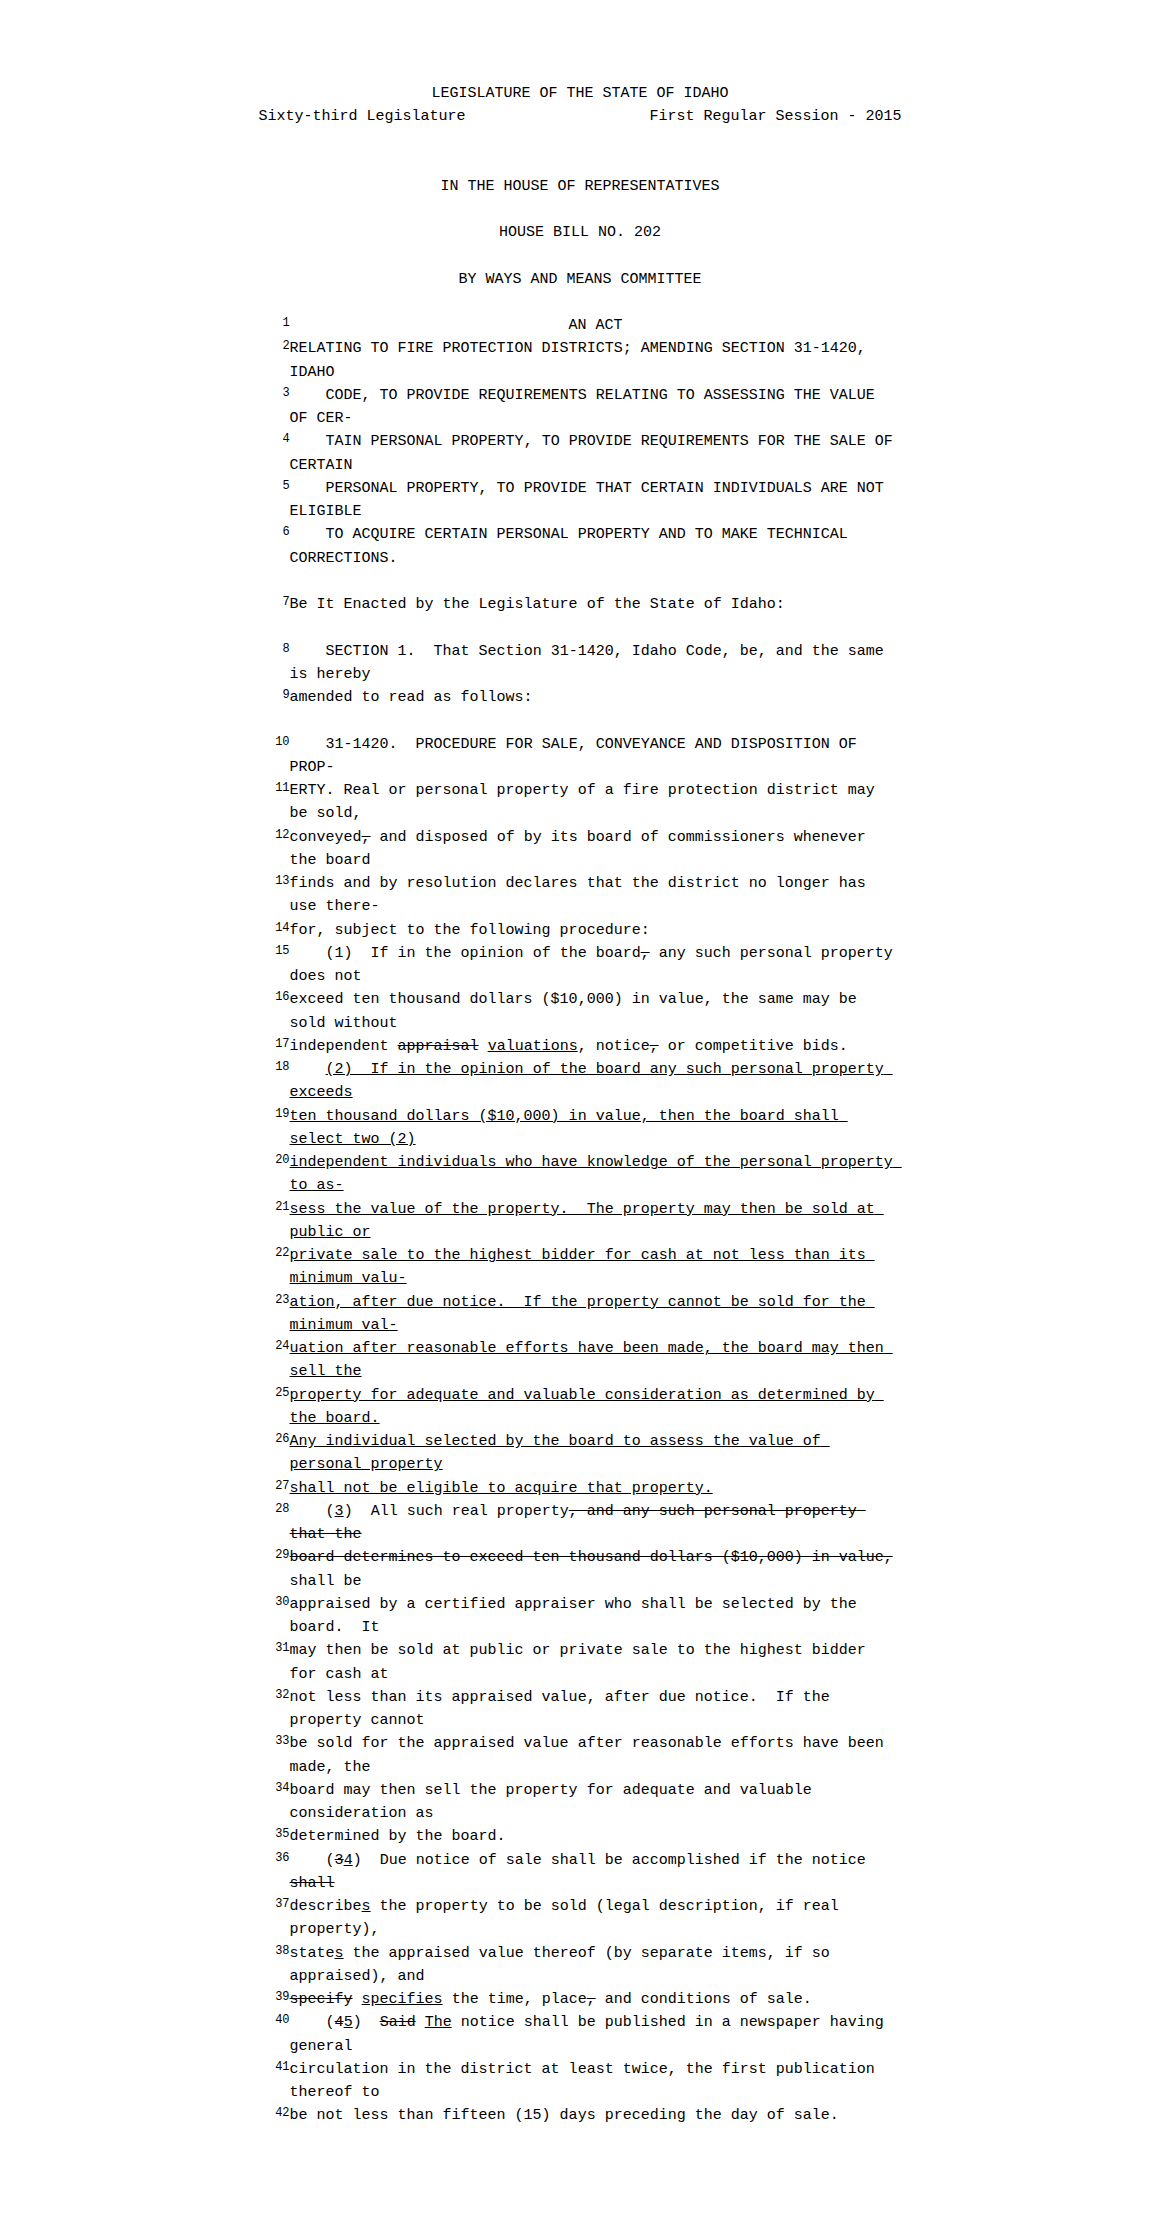LEGISLATURE OF THE STATE OF IDAHO
Sixty-third Legislature First Regular Session - 2015
IN THE HOUSE OF REPRESENTATIVES
HOUSE BILL NO. 202
BY WAYS AND MEANS COMMITTEE
| 1 | AN ACT |
| 2 | RELATING TO FIRE PROTECTION DISTRICTS; AMENDING SECTION 31-1420, IDAHO |
| 3 | CODE, TO PROVIDE REQUIREMENTS RELATING TO ASSESSING THE VALUE OF CER- |
| 4 | TAIN PERSONAL PROPERTY, TO PROVIDE REQUIREMENTS FOR THE SALE OF CERTAIN |
| 5 | PERSONAL PROPERTY, TO PROVIDE THAT CERTAIN INDIVIDUALS ARE NOT ELIGIBLE |
| 6 | TO ACQUIRE CERTAIN PERSONAL PROPERTY AND TO MAKE TECHNICAL CORRECTIONS. |
| 7 | Be It Enacted by the Legislature of the State of Idaho: |
| 8 | SECTION 1. That Section 31-1420, Idaho Code, be, and the same is hereby |
| 9 | amended to read as follows: |
| 10 | 31-1420. PROCEDURE FOR SALE, CONVEYANCE AND DISPOSITION OF PROP- |
| 11 | ERTY. Real or personal property of a fire protection district may be sold, |
| 12 | conveyed , and disposed of by its board of commissioners whenever the board |
| 13 | finds and by resolution declares that the district no longer has use there- |
| 14 | for, subject to the following procedure: |
| 15 | (1) If in the opinion of the board , any such personal property does not |
| 16 | exceed ten thousand dollars ($10,000) in value, the same may be sold without |
| 17 | independent appraisal valuations , notice , or competitive bids. |
| 18 | (2) If in the opinion of the board any such personal property exceeds |
| 19 | ten thousand dollars ($10,000) in value, then the board shall select two (2) |
| 20 | independent individuals who have knowledge of the personal property to as- |
| 21 | sess the value of the property. The property may then be sold at public or |
| 22 | private sale to the highest bidder for cash at not less than its minimum valu- |
| 23 | ation, after due notice. If the property cannot be sold for the minimum val- |
| 24 | uation after reasonable efforts have been made, the board may then sell the |
| 25 | property for adequate and valuable consideration as determined by the board. |
| 26 | Any individual selected by the board to assess the value of personal property |
| 27 | shall not be eligible to acquire that property. |
| 28 | ( 3 ) All such real property , and any such personal property that the |
| 29 | board determines to exceed ten thousand dollars ($10,000) in value, shall be |
| 30 | appraised by a certified appraiser who shall be selected by the board. It |
| 31 | may then be sold at public or private sale to the highest bidder for cash at |
| 32 | not less than its appraised value, after due notice. If the property cannot |
| 33 | be sold for the appraised value after reasonable efforts have been made, the |
| 34 | board may then sell the property for adequate and valuable consideration as |
| 35 | determined by the board. |
| 36 | ( 3 4 ) Due notice of sale shall be accomplished if the notice shall |
| 37 | describe s the property to be sold (legal description, if real property), |
| 38 | state s the appraised value thereof (by separate items, if so appraised), and |
| 39 | specify specifies the time, place , and conditions of sale. |
| 40 | ( 4 5 ) Said The notice shall be published in a newspaper having general |
| 41 | circulation in the district at least twice, the first publication thereof to |
| 42 | be not less than fifteen (15) days preceding the day of sale. |